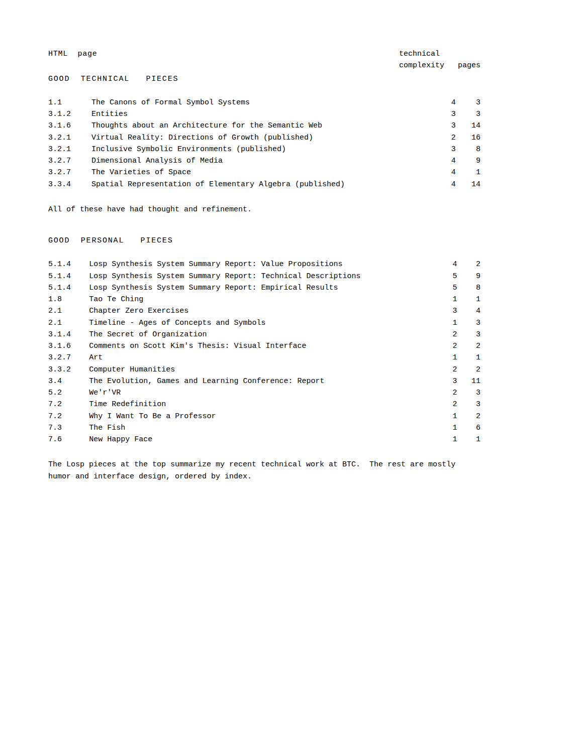HTML page
technical complexity pages
GOOD TECHNICAL PIECES
| 1.1 | The Canons of Formal Symbol Systems | 4 | 3 |
| 3.1.2 | Entities | 3 | 3 |
| 3.1.6 | Thoughts about an Architecture for the Semantic Web | 3 | 14 |
| 3.2.1 | Virtual Reality: Directions of Growth (published) | 2 | 16 |
| 3.2.1 | Inclusive Symbolic Environments (published) | 3 | 8 |
| 3.2.7 | Dimensional Analysis of Media | 4 | 9 |
| 3.2.7 | The Varieties of Space | 4 | 1 |
| 3.3.4 | Spatial Representation of Elementary Algebra (published) | 4 | 14 |
All of these have had thought and refinement.
GOOD PERSONAL PIECES
| 5.1.4 | Losp Synthesis System Summary Report: Value Propositions | 4 | 2 |
| 5.1.4 | Losp Synthesis System Summary Report: Technical Descriptions | 5 | 9 |
| 5.1.4 | Losp Synthesis System Summary Report: Empirical Results | 5 | 8 |
| 1.8 | Tao Te Ching | 1 | 1 |
| 2.1 | Chapter Zero Exercises | 3 | 4 |
| 2.1 | Timeline - Ages of Concepts and Symbols | 1 | 3 |
| 3.1.4 | The Secret of Organization | 2 | 3 |
| 3.1.6 | Comments on Scott Kim's Thesis: Visual Interface | 2 | 2 |
| 3.2.7 | Art | 1 | 1 |
| 3.3.2 | Computer Humanities | 2 | 2 |
| 3.4 | The Evolution, Games and Learning Conference: Report | 3 | 11 |
| 5.2 | We'r'VR | 2 | 3 |
| 7.2 | Time Redefinition | 2 | 3 |
| 7.2 | Why I Want To Be a Professor | 1 | 2 |
| 7.3 | The Fish | 1 | 6 |
| 7.6 | New Happy Face | 1 | 1 |
The Losp pieces at the top summarize my recent technical work at BTC. The rest are mostly humor and interface design, ordered by index.